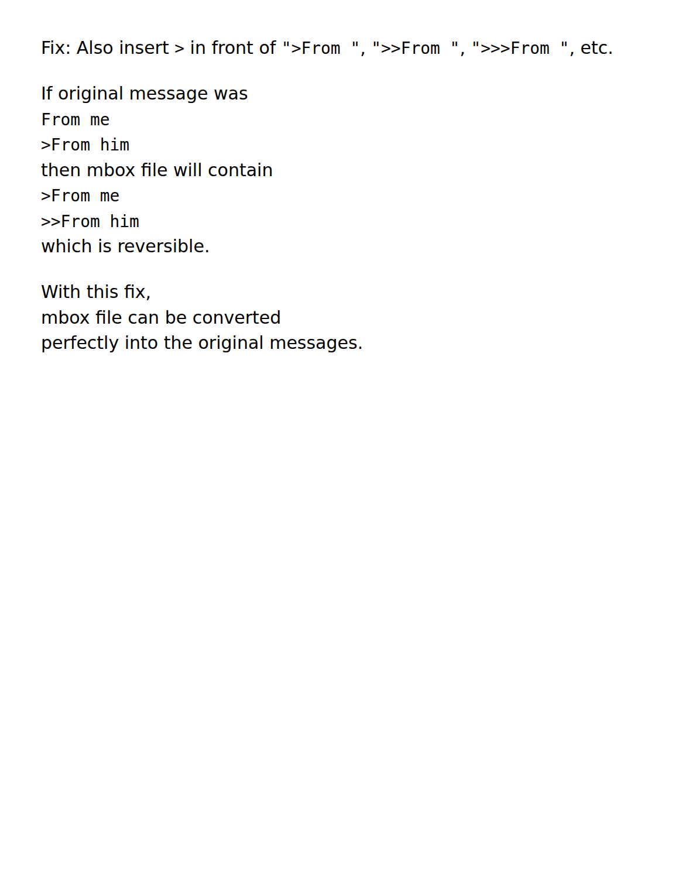Fix: Also insert > in front of ">From ", ">>From ", ">>>From ", etc.
If original message was
From me
>From him
then mbox file will contain
>From me
>>From him
which is reversible.
With this fix,
mbox file can be converted
perfectly into the original messages.